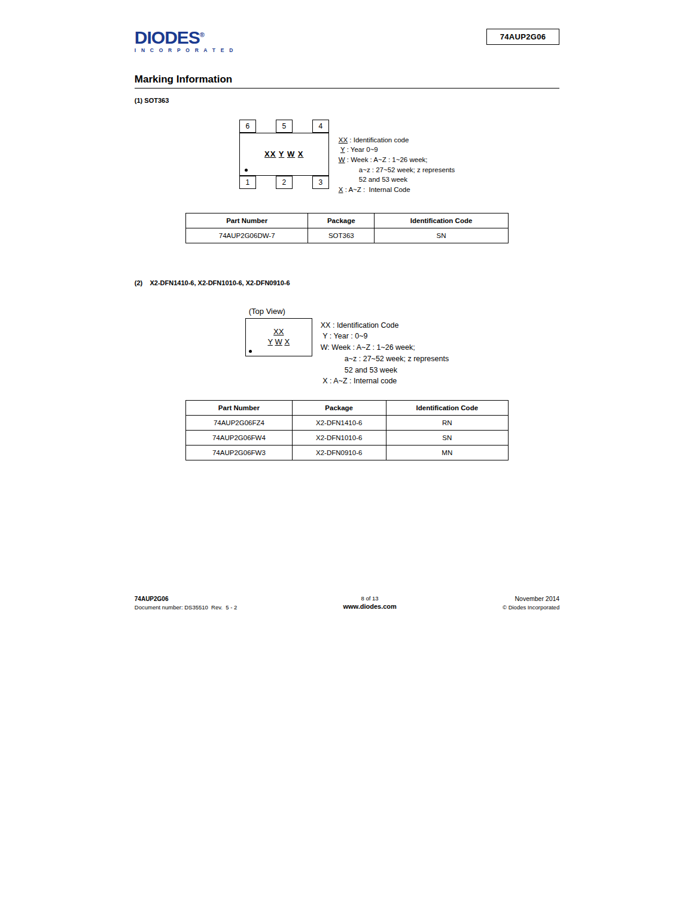DIODES®
I N C O R P O R A T E D
74AUP2G06
Marking Information
(1) SOT363
6
5
4
XX Y W X
1
2
3
XX : Identification code
Y : Year 0~9
W : Week : A~Z : 1~26 week;
a~z : 27~52 week; z represents 52 and 53 week X : A~Z : Internal Code
| Part Number | Package | Identification Code |
| --- | --- | --- |
| 74AUP2G06DW-7 | SOT363 | SN |
(2) X2-DFN1410-6, X2-DFN1010-6, X2-DFN0910-6
(Top View)
XX
Y W X
XX : Identification Code
Y : Year : 0~9
W: Week : A~Z : 1~26 week;
a~z : 27~52 week; z represents 52 and 53 week X : A~Z : Internal code
| Part Number | Package | Identification Code |
| --- | --- | --- |
| 74AUP2G06FZ4 | X2-DFN1410-6 | RN |
| 74AUP2G06FW4 | X2-DFN1010-6 | SN |
| 74AUP2G06FW3 | X2-DFN0910-6 | MN |
74AUP2G06
Document number: DS35510 Rev. 5 - 2
8 of 13
www.diodes.com
November 2014
© Diodes Incorporated